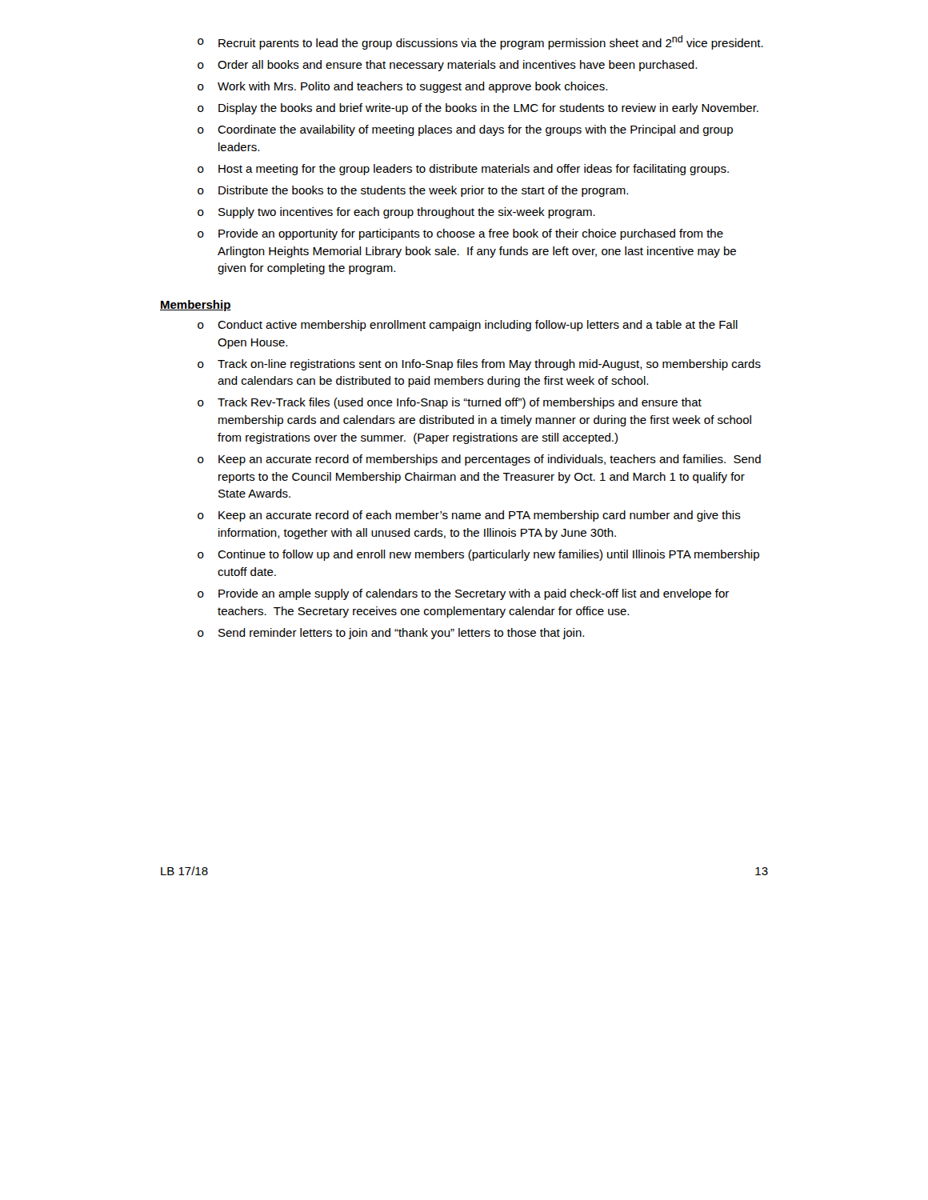Recruit parents to lead the group discussions via the program permission sheet and 2nd vice president.
Order all books and ensure that necessary materials and incentives have been purchased.
Work with Mrs. Polito and teachers to suggest and approve book choices.
Display the books and brief write-up of the books in the LMC for students to review in early November.
Coordinate the availability of meeting places and days for the groups with the Principal and group leaders.
Host a meeting for the group leaders to distribute materials and offer ideas for facilitating groups.
Distribute the books to the students the week prior to the start of the program.
Supply two incentives for each group throughout the six-week program.
Provide an opportunity for participants to choose a free book of their choice purchased from the Arlington Heights Memorial Library book sale. If any funds are left over, one last incentive may be given for completing the program.
Membership
Conduct active membership enrollment campaign including follow-up letters and a table at the Fall Open House.
Track on-line registrations sent on Info-Snap files from May through mid-August, so membership cards and calendars can be distributed to paid members during the first week of school.
Track Rev-Track files (used once Info-Snap is “turned off”) of memberships and ensure that membership cards and calendars are distributed in a timely manner or during the first week of school from registrations over the summer. (Paper registrations are still accepted.)
Keep an accurate record of memberships and percentages of individuals, teachers and families. Send reports to the Council Membership Chairman and the Treasurer by Oct. 1 and March 1 to qualify for State Awards.
Keep an accurate record of each member’s name and PTA membership card number and give this information, together with all unused cards, to the Illinois PTA by June 30th.
Continue to follow up and enroll new members (particularly new families) until Illinois PTA membership cutoff date.
Provide an ample supply of calendars to the Secretary with a paid check-off list and envelope for teachers. The Secretary receives one complementary calendar for office use.
Send reminder letters to join and “thank you” letters to those that join.
LB 17/18 13